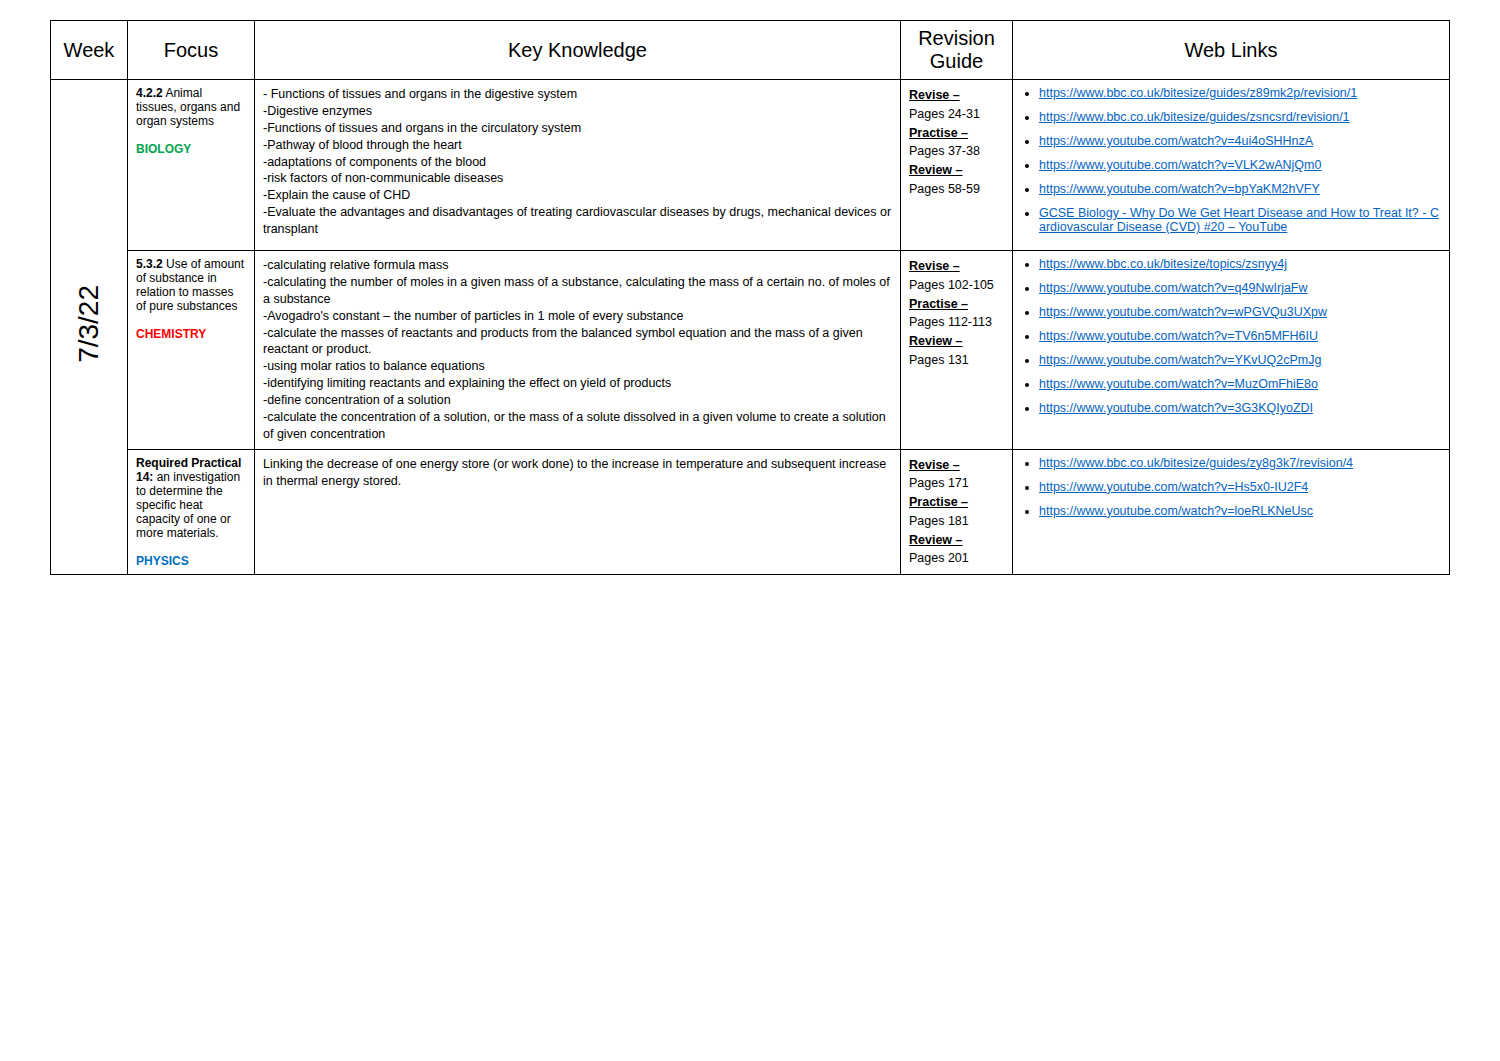| Week | Focus | Key Knowledge | Revision Guide | Web Links |
| --- | --- | --- | --- | --- |
| 7/3/22 | 4.2.2 Animal tissues, organs and organ systems BIOLOGY | - Functions of tissues and organs in the digestive system -Digestive enzymes -Functions of tissues and organs in the circulatory system -Pathway of blood through the heart -adaptations of components of the blood -risk factors of non-communicable diseases -Explain the cause of CHD -Evaluate the advantages and disadvantages of treating cardiovascular diseases by drugs, mechanical devices or transplant | Revise – Pages 24-31 Practise – Pages 37-38 Review – Pages 58-59 | https://www.bbc.co.uk/bitesize/guides/z89mk2p/revision/1 https://www.bbc.co.uk/bitesize/guides/zsncsrd/revision/1 https://www.youtube.com/watch?v=4ui4oSHHnzA https://www.youtube.com/watch?v=VLK2wANjQm0 https://www.youtube.com/watch?v=bpYaKM2hVFY GCSE Biology - Why Do We Get Heart Disease and How to Treat It? - Cardiovascular Disease (CVD) #20 – YouTube |
| 5.3.2 Use of amount of substance in relation to masses of pure substances CHEMISTRY | -calculating relative formula mass -calculating the number of moles in a given mass of a substance, calculating the mass of a certain no. of moles of a substance -Avogadro's constant – the number of particles in 1 mole of every substance -calculate the masses of reactants and products from the balanced symbol equation and the mass of a given reactant or product. -using molar ratios to balance equations -identifying limiting reactants and explaining the effect on yield of products -define concentration of a solution -calculate the concentration of a solution, or the mass of a solute dissolved in a given volume to create a solution of given concentration | Revise – Pages 102-105 Practise – Pages 112-113 Review – Pages 131 | https://www.bbc.co.uk/bitesize/topics/zsnyy4j https://www.youtube.com/watch?v=q49NwIrjaFw https://www.youtube.com/watch?v=wPGVQu3UXpw https://www.youtube.com/watch?v=TV6n5MFH6IU https://www.youtube.com/watch?v=YKvUQ2cPmJg https://www.youtube.com/watch?v=MuzOmFhiE8o https://www.youtube.com/watch?v=3G3KQIyoZDI |
| Required Practical 14: an investigation to determine the specific heat capacity of one or more materials. PHYSICS | Linking the decrease of one energy store (or work done) to the increase in temperature and subsequent increase in thermal energy stored. | Revise – Pages 171 Practise – Pages 181 Review – Pages 201 | https://www.bbc.co.uk/bitesize/guides/zy8g3k7/revision/4 https://www.youtube.com/watch?v=Hs5x0-IU2F4 https://www.youtube.com/watch?v=loeRLKNeUsc |